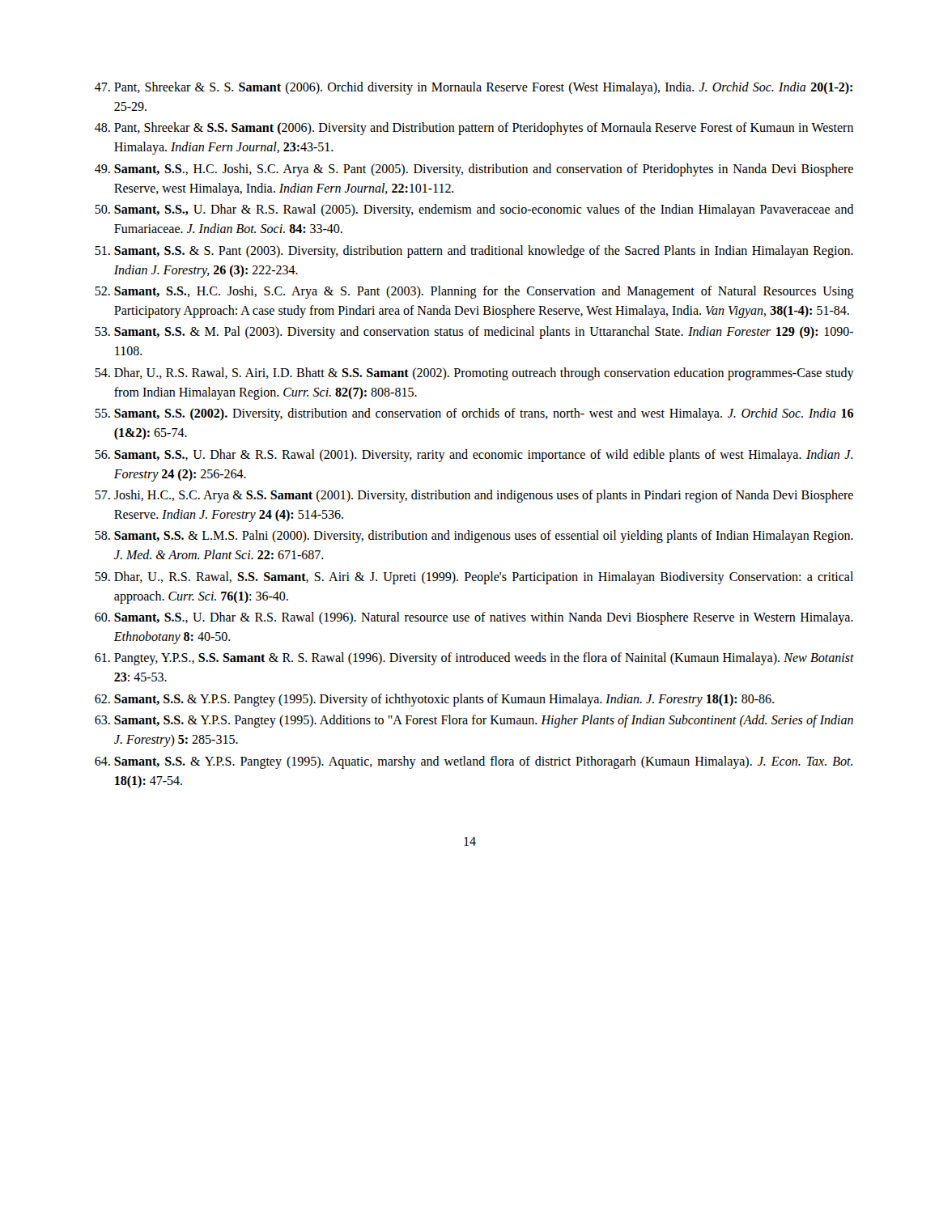Pant, Shreekar & S. S. Samant (2006). Orchid diversity in Mornaula Reserve Forest (West Himalaya), India. J. Orchid Soc. India 20(1-2): 25-29.
Pant, Shreekar & S.S. Samant (2006). Diversity and Distribution pattern of Pteridophytes of Mornaula Reserve Forest of Kumaun in Western Himalaya. Indian Fern Journal, 23: 43-51.
Samant, S.S., H.C. Joshi, S.C. Arya & S. Pant (2005). Diversity, distribution and conservation of Pteridophytes in Nanda Devi Biosphere Reserve, west Himalaya, India. Indian Fern Journal, 22: 101-112.
Samant, S.S., U. Dhar & R.S. Rawal (2005). Diversity, endemism and socio-economic values of the Indian Himalayan Pavaveraceae and Fumariaceae. J. Indian Bot. Soci. 84: 33-40.
Samant, S.S. & S. Pant (2003). Diversity, distribution pattern and traditional knowledge of the Sacred Plants in Indian Himalayan Region. Indian J. Forestry, 26 (3): 222-234.
Samant, S.S., H.C. Joshi, S.C. Arya & S. Pant (2003). Planning for the Conservation and Management of Natural Resources Using Participatory Approach: A case study from Pindari area of Nanda Devi Biosphere Reserve, West Himalaya, India. Van Vigyan, 38(1-4): 51-84.
Samant, S.S. & M. Pal (2003). Diversity and conservation status of medicinal plants in Uttaranchal State. Indian Forester 129 (9): 1090-1108.
Dhar, U., R.S. Rawal, S. Airi, I.D. Bhatt & S.S. Samant (2002). Promoting outreach through conservation education programmes-Case study from Indian Himalayan Region. Curr. Sci. 82(7): 808-815.
Samant, S.S. (2002). Diversity, distribution and conservation of orchids of trans, north- west and west Himalaya. J. Orchid Soc. India 16 (1&2): 65-74.
Samant, S.S., U. Dhar & R.S. Rawal (2001). Diversity, rarity and economic importance of wild edible plants of west Himalaya. Indian J. Forestry 24 (2): 256-264.
Joshi, H.C., S.C. Arya & S.S. Samant (2001). Diversity, distribution and indigenous uses of plants in Pindari region of Nanda Devi Biosphere Reserve. Indian J. Forestry 24 (4): 514-536.
Samant, S.S. & L.M.S. Palni (2000). Diversity, distribution and indigenous uses of essential oil yielding plants of Indian Himalayan Region. J. Med. & Arom. Plant Sci. 22: 671-687.
Dhar, U., R.S. Rawal, S.S. Samant, S. Airi & J. Upreti (1999). People's Participation in Himalayan Biodiversity Conservation: a critical approach. Curr. Sci. 76(1): 36-40.
Samant, S.S., U. Dhar & R.S. Rawal (1996). Natural resource use of natives within Nanda Devi Biosphere Reserve in Western Himalaya. Ethnobotany 8: 40-50.
Pangtey, Y.P.S., S.S. Samant & R. S. Rawal (1996). Diversity of introduced weeds in the flora of Nainital (Kumaun Himalaya). New Botanist 23: 45-53.
Samant, S.S. & Y.P.S. Pangtey (1995). Diversity of ichthyotoxic plants of Kumaun Himalaya. Indian. J. Forestry 18(1): 80-86.
Samant, S.S. & Y.P.S. Pangtey (1995). Additions to "A Forest Flora for Kumaun. Higher Plants of Indian Subcontinent (Add. Series of Indian J. Forestry) 5: 285-315.
Samant, S.S. & Y.P.S. Pangtey (1995). Aquatic, marshy and wetland flora of district Pithoragarh (Kumaun Himalaya). J. Econ. Tax. Bot. 18(1): 47-54.
14